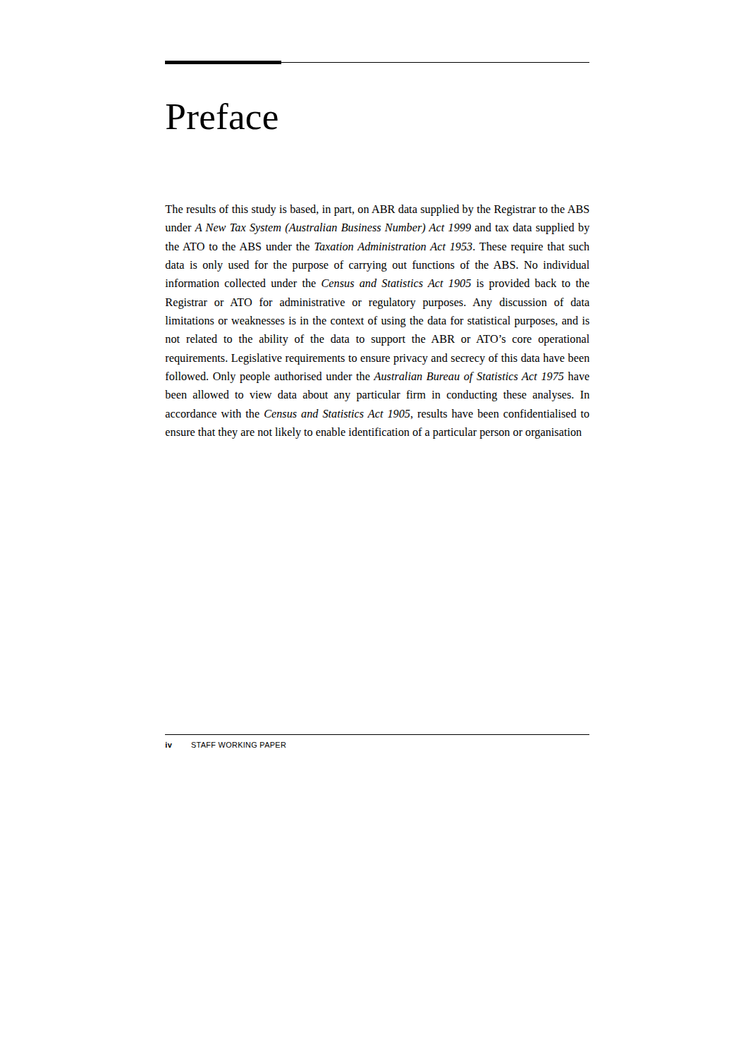Preface
The results of this study is based, in part, on ABR data supplied by the Registrar to the ABS under A New Tax System (Australian Business Number) Act 1999 and tax data supplied by the ATO to the ABS under the Taxation Administration Act 1953. These require that such data is only used for the purpose of carrying out functions of the ABS. No individual information collected under the Census and Statistics Act 1905 is provided back to the Registrar or ATO for administrative or regulatory purposes. Any discussion of data limitations or weaknesses is in the context of using the data for statistical purposes, and is not related to the ability of the data to support the ABR or ATO’s core operational requirements. Legislative requirements to ensure privacy and secrecy of this data have been followed. Only people authorised under the Australian Bureau of Statistics Act 1975 have been allowed to view data about any particular firm in conducting these analyses. In accordance with the Census and Statistics Act 1905, results have been confidentialised to ensure that they are not likely to enable identification of a particular person or organisation
iv STAFF WORKING PAPER